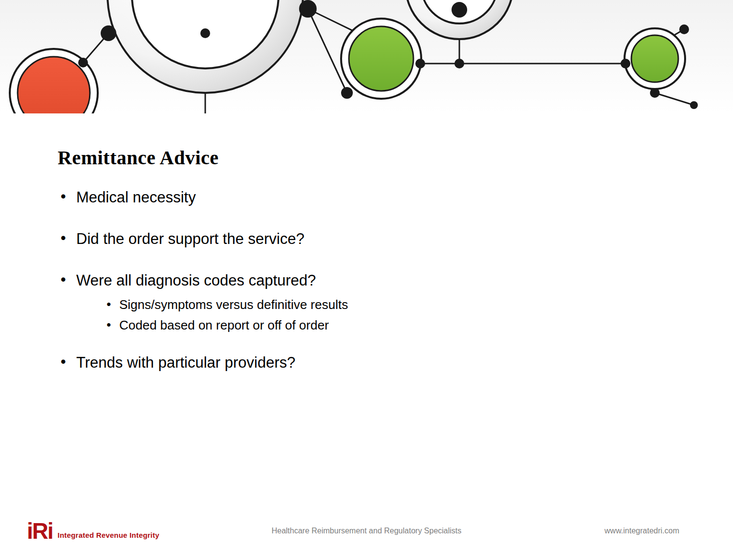Remittance Advice
Medical necessity
Did the order support the service?
Were all diagnosis codes captured?
Signs/symptoms versus definitive results
Coded based on report or off of order
Trends with particular providers?
iRi Integrated Revenue Integrity
Healthcare Reimbursement and Regulatory Specialists
www.integratedri.com